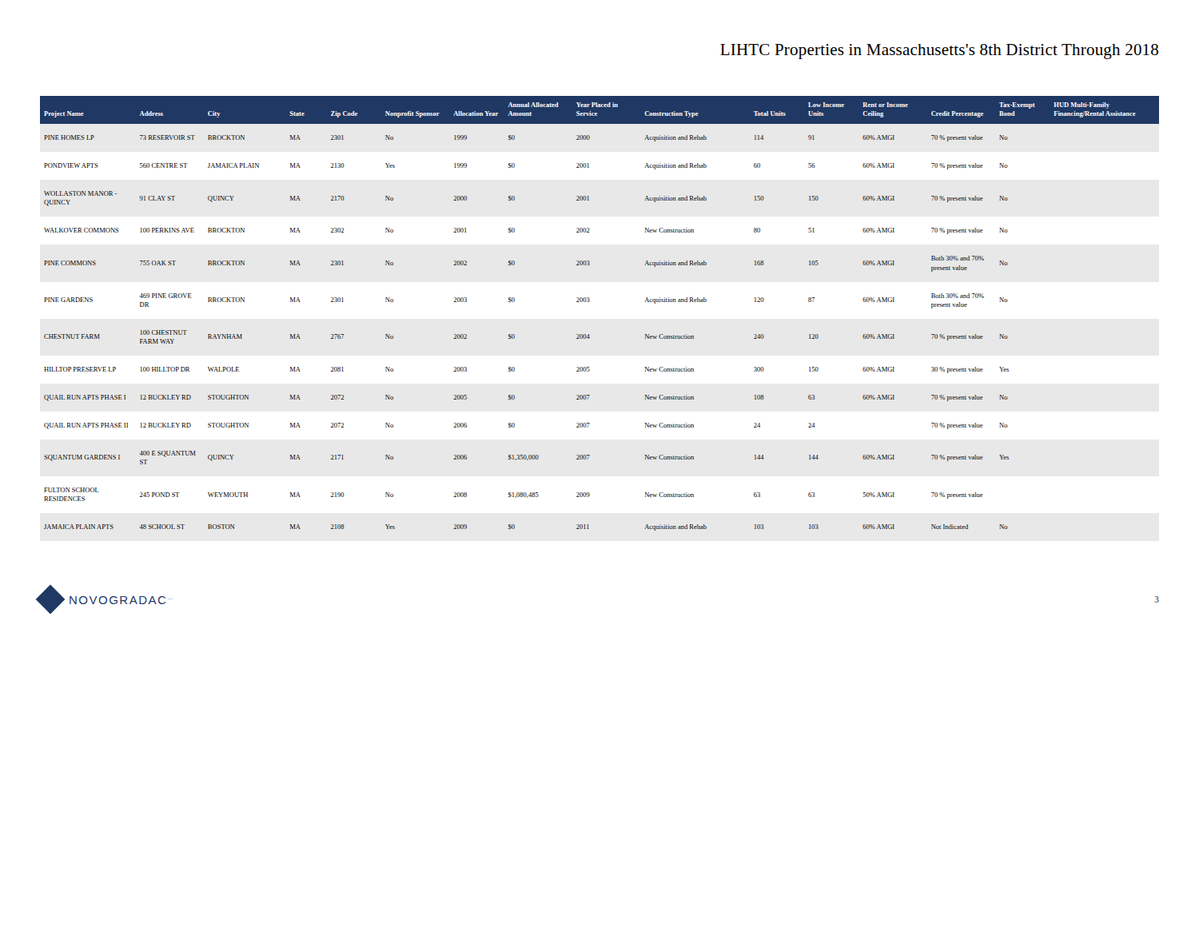LIHTC Properties in Massachusetts's 8th District Through 2018
| Project Name | Address | City | State | Zip Code | Nonprofit Sponsor | Allocation Year | Annual Allocated Amount | Year Placed in Service | Construction Type | Total Units | Low Income Units | Rent or Income Ceiling | Credit Percentage | Tax-Exempt Bond | HUD Multi-Family Financing/Rental Assistance |
| --- | --- | --- | --- | --- | --- | --- | --- | --- | --- | --- | --- | --- | --- | --- | --- |
| PINE HOMES LP | 73 RESERVOIR ST | BROCKTON | MA | 2301 | No | 1999 | $0 | 2000 | Acquisition and Rehab | 114 | 91 | 60% AMGI | 70 % present value | No | |
| PONDVIEW APTS | 560 CENTRE ST | JAMAICA PLAIN | MA | 2130 | Yes | 1999 | $0 | 2001 | Acquisition and Rehab | 60 | 56 | 60% AMGI | 70 % present value | No | |
| WOLLASTON MANOR - QUINCY | 91 CLAY ST | QUINCY | MA | 2170 | No | 2000 | $0 | 2001 | Acquisition and Rehab | 150 | 150 | 60% AMGI | 70 % present value | No | |
| WALKOVER COMMONS | 100 PERKINS AVE | BROCKTON | MA | 2302 | No | 2001 | $0 | 2002 | New Construction | 80 | 51 | 60% AMGI | 70 % present value | No | |
| PINE COMMONS | 755 OAK ST | BROCKTON | MA | 2301 | No | 2002 | $0 | 2003 | Acquisition and Rehab | 168 | 105 | 60% AMGI | Both 30% and 70% present value | No | |
| PINE GARDENS | 469 PINE GROVE DR | BROCKTON | MA | 2301 | No | 2003 | $0 | 2003 | Acquisition and Rehab | 120 | 87 | 60% AMGI | Both 30% and 70% present value | No | |
| CHESTNUT FARM | 100 CHESTNUT FARM WAY | RAYNHAM | MA | 2767 | No | 2002 | $0 | 2004 | New Construction | 240 | 120 | 60% AMGI | 70 % present value | No | |
| HILLTOP PRESERVE LP | 100 HILLTOP DR | WALPOLE | MA | 2081 | No | 2003 | $0 | 2005 | New Construction | 300 | 150 | 60% AMGI | 30 % present value | Yes | |
| QUAIL RUN APTS PHASE I | 12 BUCKLEY RD | STOUGHTON | MA | 2072 | No | 2005 | $0 | 2007 | New Construction | 108 | 63 | 60% AMGI | 70 % present value | No | |
| QUAIL RUN APTS PHASE II | 12 BUCKLEY RD | STOUGHTON | MA | 2072 | No | 2006 | $0 | 2007 | New Construction | 24 | 24 | | 70 % present value | No | |
| SQUANTUM GARDENS I | 400 E SQUANTUM ST | QUINCY | MA | 2171 | No | 2006 | $1,350,000 | 2007 | New Construction | 144 | 144 | 60% AMGI | 70 % present value | Yes | |
| FULTON SCHOOL RESIDENCES | 245 POND ST | WEYMOUTH | MA | 2190 | No | 2008 | $1,080,485 | 2009 | New Construction | 63 | 63 | 50% AMGI | 70 % present value | | |
| JAMAICA PLAIN APTS | 48 SCHOOL ST | BOSTON | MA | 2108 | Yes | 2009 | $0 | 2011 | Acquisition and Rehab | 103 | 103 | 60% AMGI | Not Indicated | No | |
NOVOGRADAC…
3